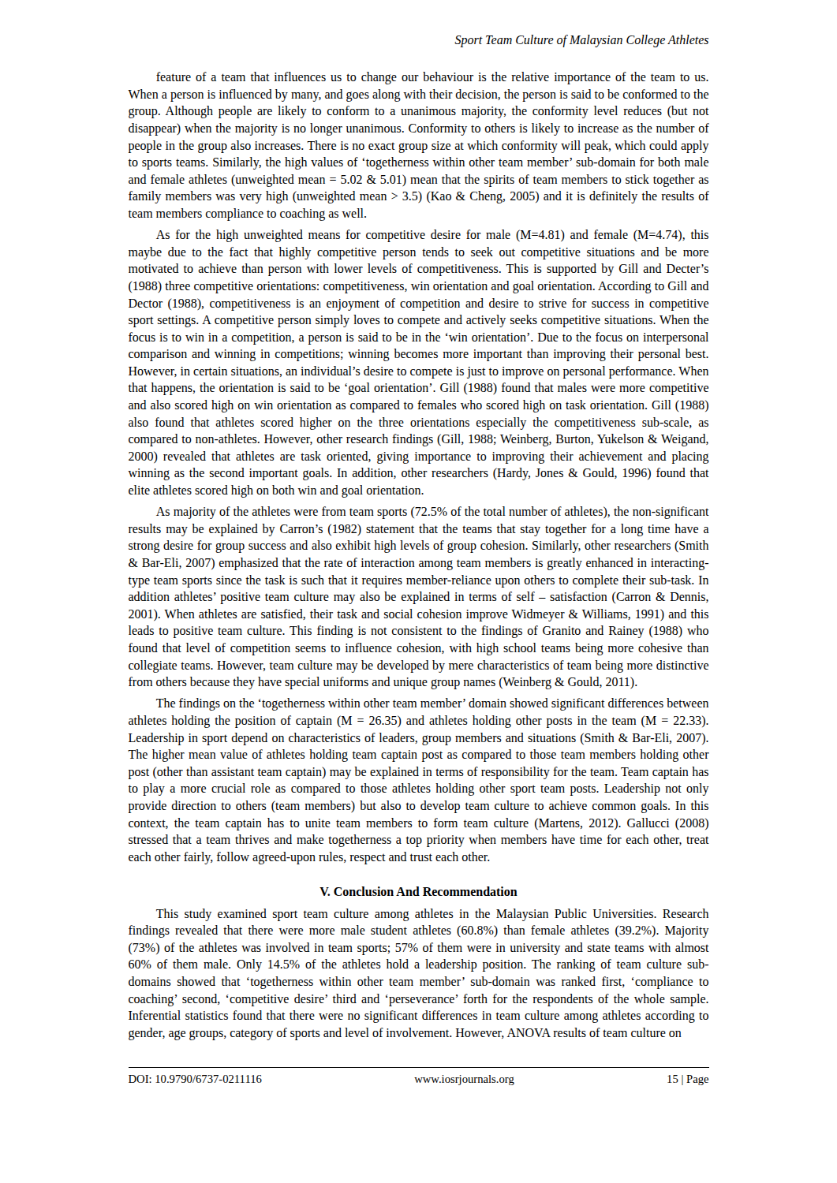Sport Team Culture of Malaysian College Athletes
feature of a team that influences us to change our behaviour is the relative importance of the team to us. When a person is influenced by many, and goes along with their decision, the person is said to be conformed to the group. Although people are likely to conform to a unanimous majority, the conformity level reduces (but not disappear) when the majority is no longer unanimous. Conformity to others is likely to increase as the number of people in the group also increases. There is no exact group size at which conformity will peak, which could apply to sports teams. Similarly, the high values of ‘togetherness within other team member’ sub-domain for both male and female athletes (unweighted mean = 5.02 & 5.01) mean that the spirits of team members to stick together as family members was very high (unweighted mean > 3.5) (Kao & Cheng, 2005) and it is definitely the results of team members compliance to coaching as well.
As for the high unweighted means for competitive desire for male (M=4.81) and female (M=4.74), this maybe due to the fact that highly competitive person tends to seek out competitive situations and be more motivated to achieve than person with lower levels of competitiveness. This is supported by Gill and Decter’s (1988) three competitive orientations: competitiveness, win orientation and goal orientation. According to Gill and Dector (1988), competitiveness is an enjoyment of competition and desire to strive for success in competitive sport settings. A competitive person simply loves to compete and actively seeks competitive situations. When the focus is to win in a competition, a person is said to be in the ‘win orientation’. Due to the focus on interpersonal comparison and winning in competitions; winning becomes more important than improving their personal best. However, in certain situations, an individual’s desire to compete is just to improve on personal performance. When that happens, the orientation is said to be ‘goal orientation’. Gill (1988) found that males were more competitive and also scored high on win orientation as compared to females who scored high on task orientation. Gill (1988) also found that athletes scored higher on the three orientations especially the competitiveness sub-scale, as compared to non-athletes. However, other research findings (Gill, 1988; Weinberg, Burton, Yukelson & Weigand, 2000) revealed that athletes are task oriented, giving importance to improving their achievement and placing winning as the second important goals. In addition, other researchers (Hardy, Jones & Gould, 1996) found that elite athletes scored high on both win and goal orientation.
As majority of the athletes were from team sports (72.5% of the total number of athletes), the non-significant results may be explained by Carron’s (1982) statement that the teams that stay together for a long time have a strong desire for group success and also exhibit high levels of group cohesion. Similarly, other researchers (Smith & Bar-Eli, 2007) emphasized that the rate of interaction among team members is greatly enhanced in interacting-type team sports since the task is such that it requires member-reliance upon others to complete their sub-task. In addition athletes’ positive team culture may also be explained in terms of self – satisfaction (Carron & Dennis, 2001). When athletes are satisfied, their task and social cohesion improve Widmeyer & Williams, 1991) and this leads to positive team culture. This finding is not consistent to the findings of Granito and Rainey (1988) who found that level of competition seems to influence cohesion, with high school teams being more cohesive than collegiate teams. However, team culture may be developed by mere characteristics of team being more distinctive from others because they have special uniforms and unique group names (Weinberg & Gould, 2011).
The findings on the ‘togetherness within other team member’ domain showed significant differences between athletes holding the position of captain (M = 26.35) and athletes holding other posts in the team (M = 22.33). Leadership in sport depend on characteristics of leaders, group members and situations (Smith & Bar-Eli, 2007). The higher mean value of athletes holding team captain post as compared to those team members holding other post (other than assistant team captain) may be explained in terms of responsibility for the team. Team captain has to play a more crucial role as compared to those athletes holding other sport team posts. Leadership not only provide direction to others (team members) but also to develop team culture to achieve common goals. In this context, the team captain has to unite team members to form team culture (Martens, 2012). Gallucci (2008) stressed that a team thrives and make togetherness a top priority when members have time for each other, treat each other fairly, follow agreed-upon rules, respect and trust each other.
V. Conclusion And Recommendation
This study examined sport team culture among athletes in the Malaysian Public Universities. Research findings revealed that there were more male student athletes (60.8%) than female athletes (39.2%). Majority (73%) of the athletes was involved in team sports; 57% of them were in university and state teams with almost 60% of them male. Only 14.5% of the athletes hold a leadership position. The ranking of team culture sub-domains showed that ‘togetherness within other team member’ sub-domain was ranked first, ‘compliance to coaching’ second, ‘competitive desire’ third and ‘perseverance’ forth for the respondents of the whole sample. Inferential statistics found that there were no significant differences in team culture among athletes according to gender, age groups, category of sports and level of involvement. However, ANOVA results of team culture on
DOI: 10.9790/6737-0211116
www.iosrjournals.org
15 | Page